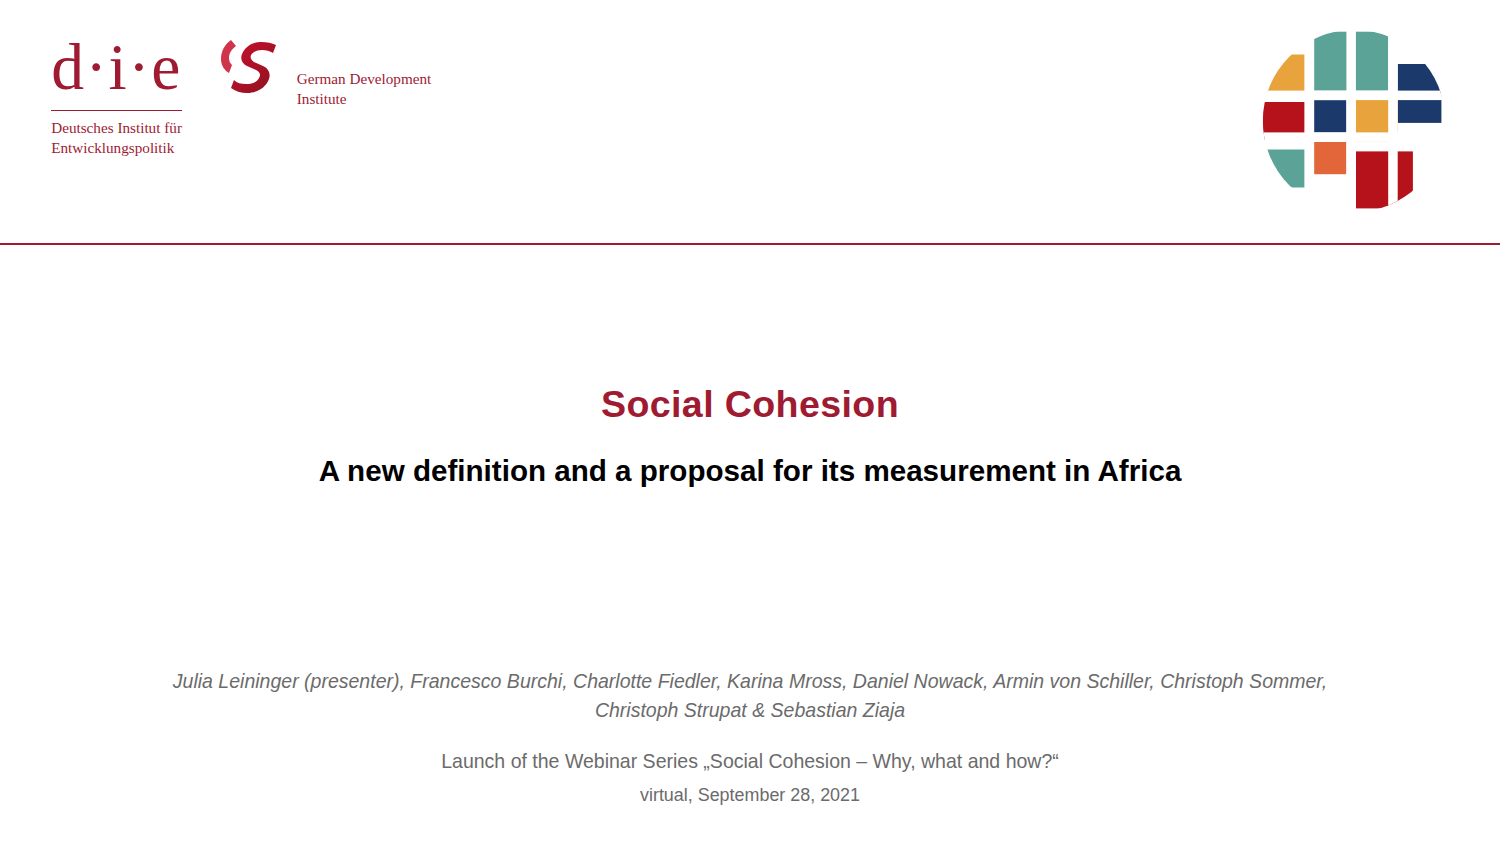d·i·e
Deutsches Institut für
Entwicklungspolitik
German Development
Institute
Social Cohesion
A new definition and a proposal for its measurement in Africa
Julia Leininger (presenter), Francesco Burchi, Charlotte Fiedler, Karina Mross, Daniel Nowack, Armin von Schiller, Christoph Sommer, Christoph Strupat & Sebastian Ziaja
Launch of the Webinar Series „Social Cohesion – Why, what and how?“
virtual, September 28, 2021